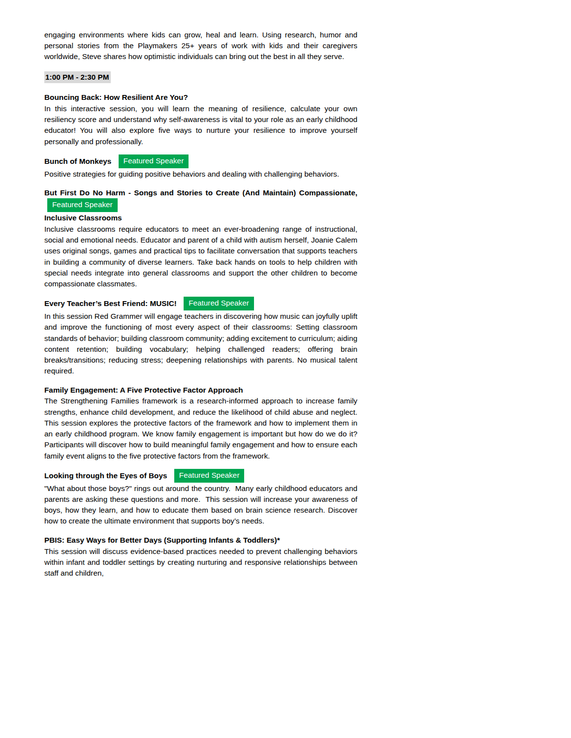engaging environments where kids can grow, heal and learn. Using research, humor and personal stories from the Playmakers 25+ years of work with kids and their caregivers worldwide, Steve shares how optimistic individuals can bring out the best in all they serve.
1:00 PM - 2:30 PM
Bouncing Back: How Resilient Are You?
In this interactive session, you will learn the meaning of resilience, calculate your own resiliency score and understand why self-awareness is vital to your role as an early childhood educator! You will also explore five ways to nurture your resilience to improve yourself personally and professionally.
Bunch of Monkeys Featured Speaker
Positive strategies for guiding positive behaviors and dealing with challenging behaviors.
But First Do No Harm - Songs and Stories to Create (And Maintain) Compassionate, Featured Speaker
Inclusive Classrooms
Inclusive classrooms require educators to meet an ever-broadening range of instructional, social and emotional needs. Educator and parent of a child with autism herself, Joanie Calem uses original songs, games and practical tips to facilitate conversation that supports teachers in building a community of diverse learners. Take back hands on tools to help children with special needs integrate into general classrooms and support the other children to become compassionate classmates.
Every Teacher’s Best Friend: MUSIC! Featured Speaker
In this session Red Grammer will engage teachers in discovering how music can joyfully uplift and improve the functioning of most every aspect of their classrooms: Setting classroom standards of behavior; building classroom community; adding excitement to curriculum; aiding content retention; building vocabulary; helping challenged readers; offering brain breaks/transitions; reducing stress; deepening relationships with parents. No musical talent required.
Family Engagement: A Five Protective Factor Approach
The Strengthening Families framework is a research-informed approach to increase family strengths, enhance child development, and reduce the likelihood of child abuse and neglect. This session explores the protective factors of the framework and how to implement them in an early childhood program. We know family engagement is important but how do we do it? Participants will discover how to build meaningful family engagement and how to ensure each family event aligns to the five protective factors from the framework.
Looking through the Eyes of Boys Featured Speaker
"What about those boys?" rings out around the country. Many early childhood educators and parents are asking these questions and more. This session will increase your awareness of boys, how they learn, and how to educate them based on brain science research. Discover how to create the ultimate environment that supports boy’s needs.
PBIS: Easy Ways for Better Days (Supporting Infants & Toddlers)*
This session will discuss evidence-based practices needed to prevent challenging behaviors within infant and toddler settings by creating nurturing and responsive relationships between staff and children,